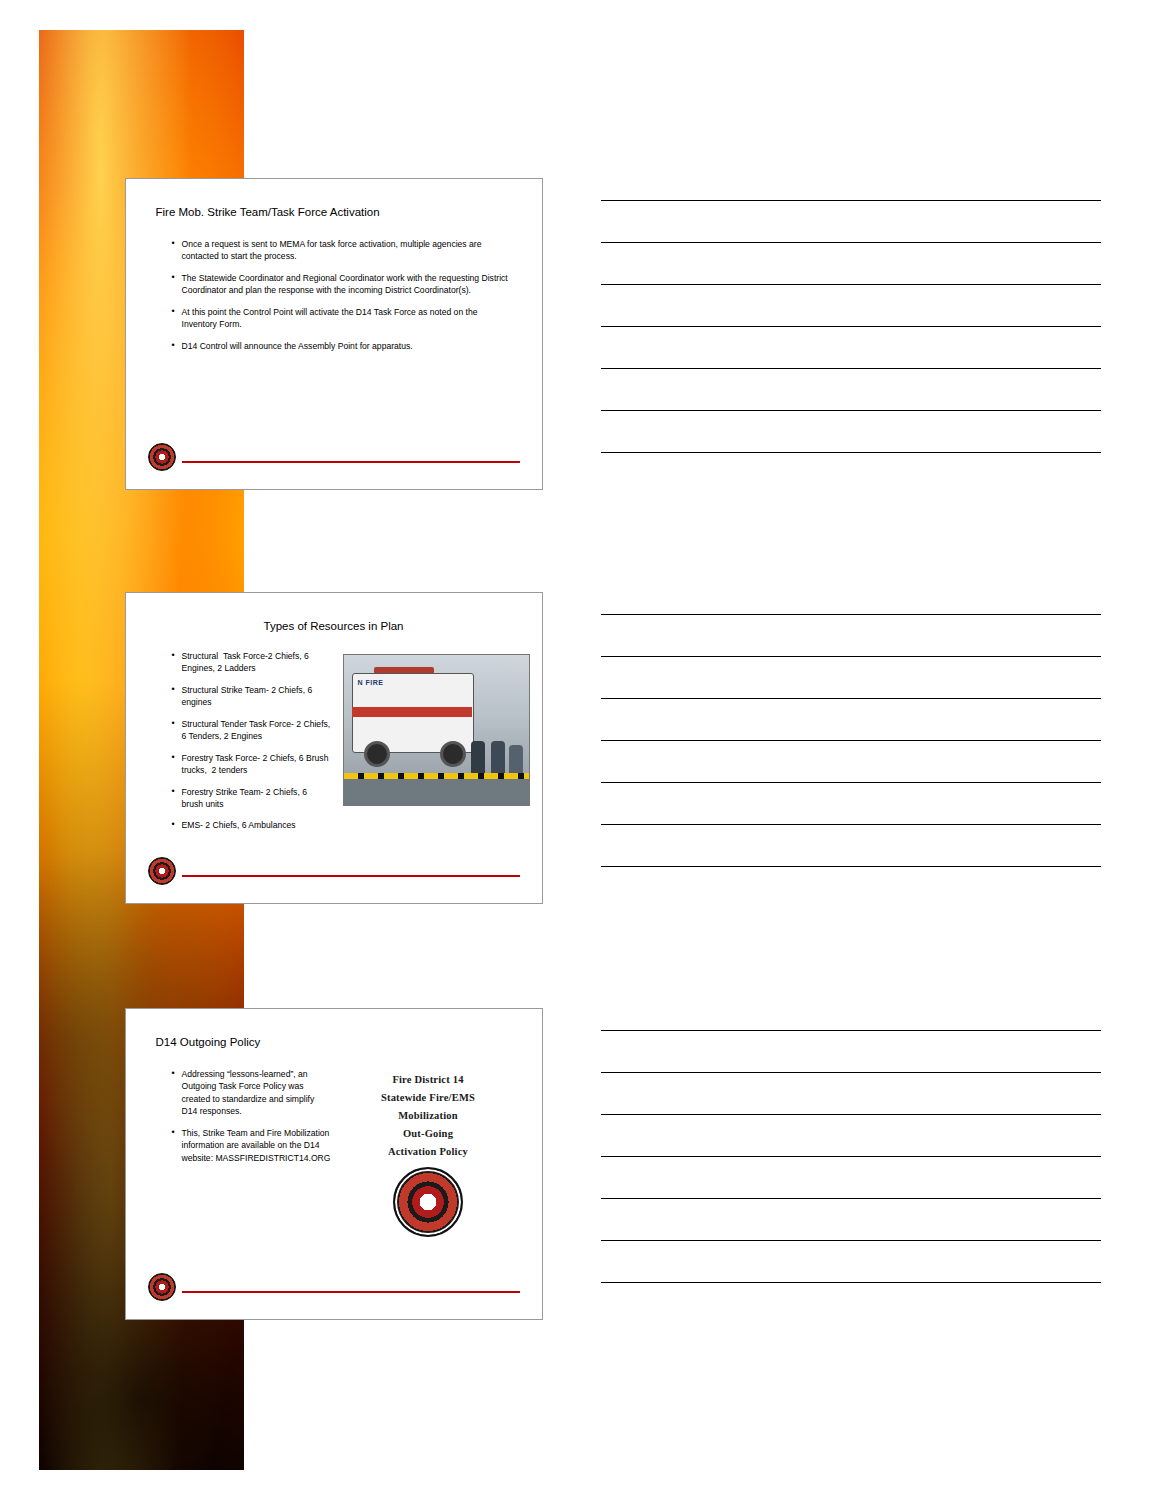Fire Mob. Strike Team/Task Force Activation
Once a request is sent to MEMA for task force activation, multiple agencies are contacted to start the process.
The Statewide Coordinator and Regional Coordinator work with the requesting District Coordinator and plan the response with the incoming District Coordinator(s).
At this point the Control Point will activate the D14 Task Force as noted on the Inventory Form.
D14 Control will announce the Assembly Point for apparatus.
Types of Resources in Plan
Structural Task Force-2 Chiefs, 6 Engines, 2 Ladders
Structural Strike Team- 2 Chiefs, 6 engines
Structural Tender Task Force- 2 Chiefs, 6 Tenders, 2 Engines
Forestry Task Force- 2 Chiefs, 6 Brush trucks, 2 tenders
Forestry Strike Team- 2 Chiefs, 6 brush units
EMS- 2 Chiefs, 6 Ambulances
N FIRE
D14 Outgoing Policy
Addressing “lessons-learned”, an Outgoing Task Force Policy was created to standardize and simplify D14 responses.
This, Strike Team and Fire Mobilization information are available on the D14 website: MASSFIREDISTRICT14.ORG
Fire District 14
Statewide Fire/EMS
Mobilization
Out-Going
Activation Policy